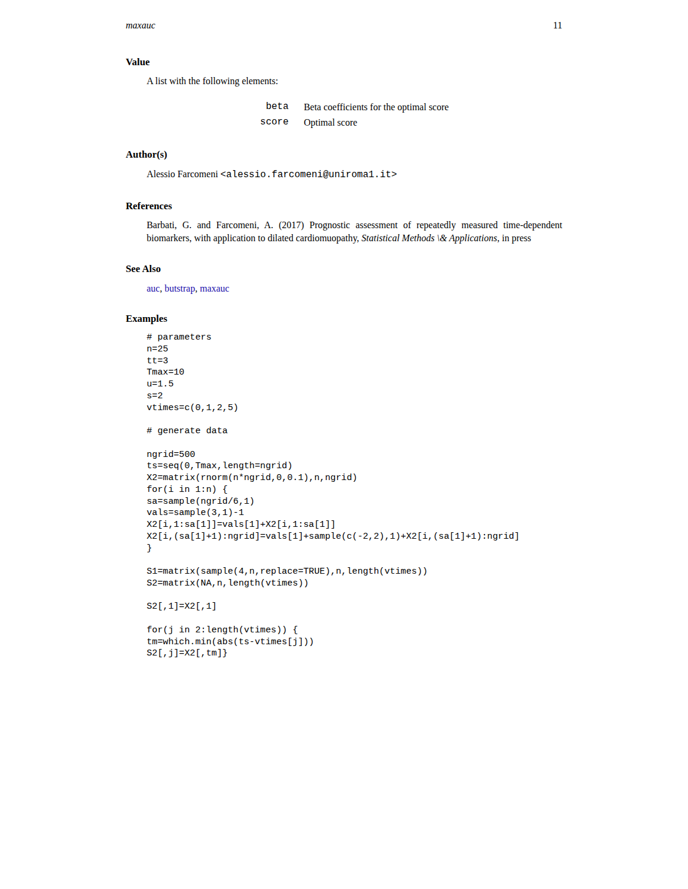maxauc 11
Value
A list with the following elements:
| beta | Beta coefficients for the optimal score |
| score | Optimal score |
Author(s)
Alessio Farcomeni <alessio.farcomeni@uniroma1.it>
References
Barbati, G. and Farcomeni, A. (2017) Prognostic assessment of repeatedly measured time-dependent biomarkers, with application to dilated cardiomuopathy, Statistical Methods \& Applications, in press
See Also
auc, butstrap, maxauc
Examples
# parameters
n=25
tt=3
Tmax=10
u=1.5
s=2
vtimes=c(0,1,2,5)

# generate data

ngrid=500
ts=seq(0,Tmax,length=ngrid)
X2=matrix(rnorm(n*ngrid,0,0.1),n,ngrid)
for(i in 1:n) {
sa=sample(ngrid/6,1)
vals=sample(3,1)-1
X2[i,1:sa[1]]=vals[1]+X2[i,1:sa[1]]
X2[i,(sa[1]+1):ngrid]=vals[1]+sample(c(-2,2),1)+X2[i,(sa[1]+1):ngrid]
}

S1=matrix(sample(4,n,replace=TRUE),n,length(vtimes))
S2=matrix(NA,n,length(vtimes))

S2[,1]=X2[,1]

for(j in 2:length(vtimes)) {
tm=which.min(abs(ts-vtimes[j]))
S2[,j]=X2[,tm]}